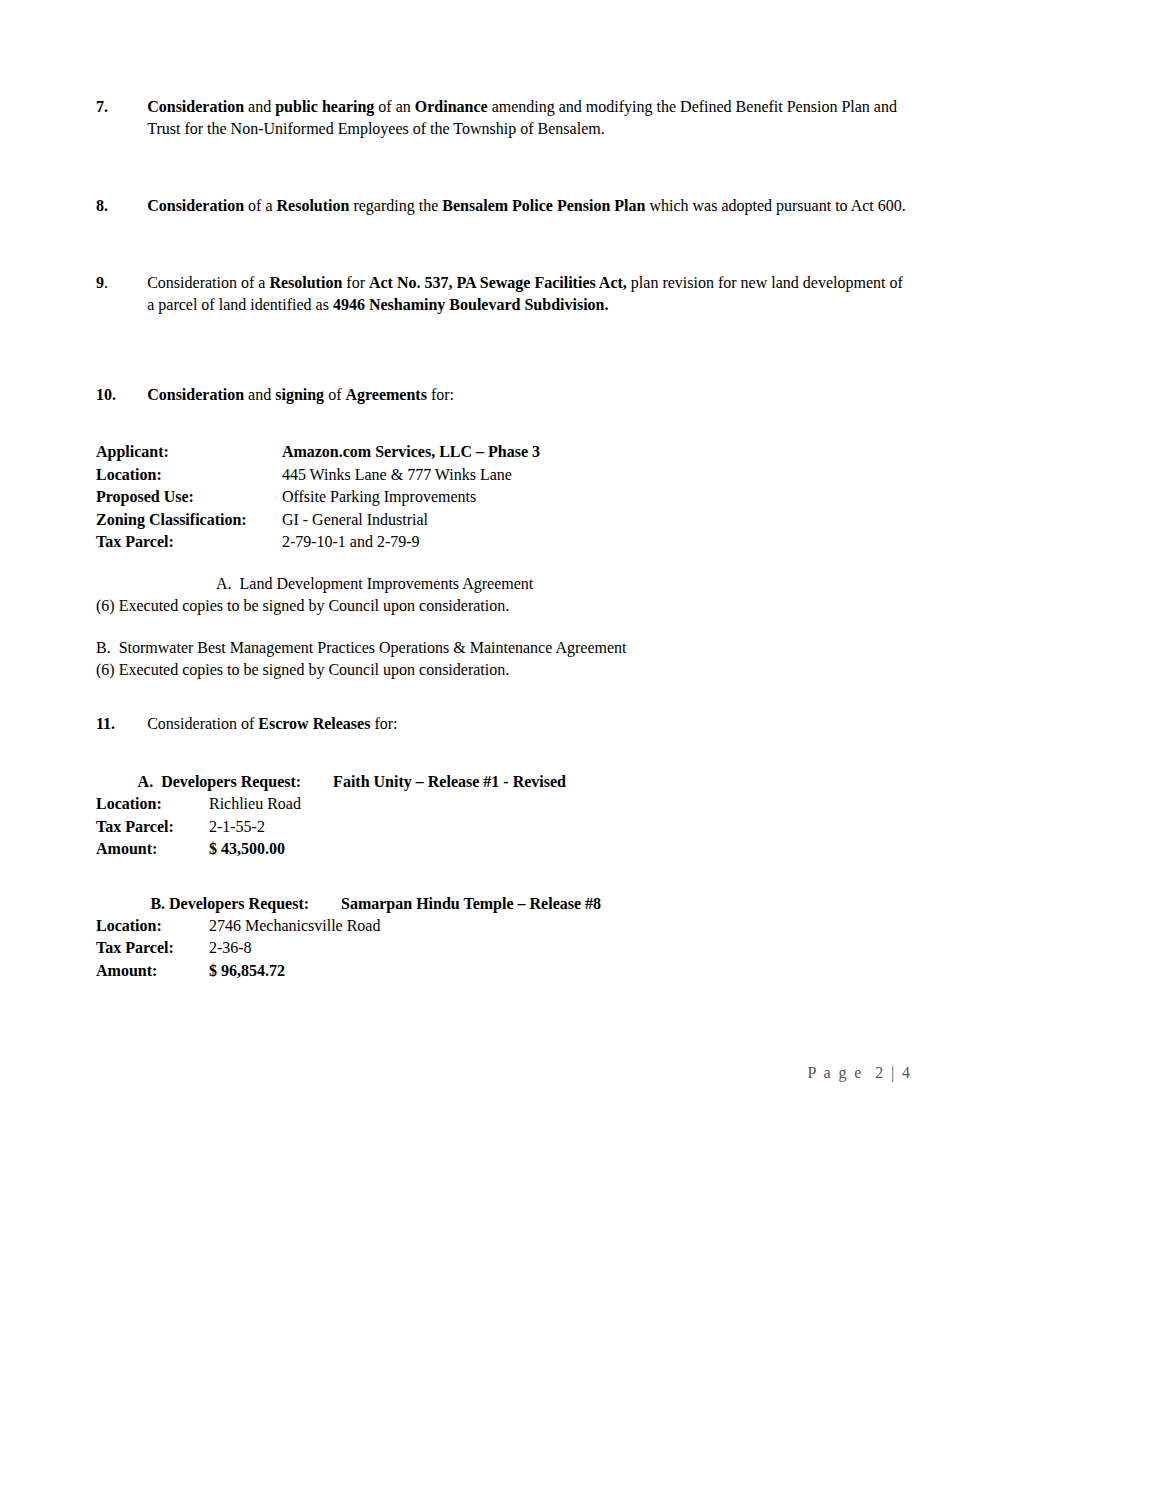7.
Consideration and public hearing of an Ordinance amending and modifying the Defined Benefit Pension Plan and Trust for the Non-Uniformed Employees of the Township of Bensalem.
8.
Consideration of a Resolution regarding the Bensalem Police Pension Plan which was adopted pursuant to Act 600.
9.
Consideration of a Resolution for Act No. 537, PA Sewage Facilities Act, plan revision for new land development of a parcel of land identified as 4946 Neshaminy Boulevard Subdivision.
10.
Consideration and signing of Agreements for:
| Applicant: | Amazon.com Services, LLC – Phase 3 |
| Location: | 445 Winks Lane & 777 Winks Lane |
| Proposed Use: | Offsite Parking Improvements |
| Zoning Classification: | GI - General Industrial |
| Tax Parcel: | 2-79-10-1 and 2-79-9 |
A. Land Development Improvements Agreement
(6) Executed copies to be signed by Council upon consideration.
B. Stormwater Best Management Practices Operations & Maintenance Agreement
(6) Executed copies to be signed by Council upon consideration.
11.
Consideration of Escrow Releases for:
A. Developers Request:  Faith Unity – Release #1 - Revised
| Location: | Richlieu Road |
| Tax Parcel: | 2-1-55-2 |
| Amount: | $ 43,500.00 |
B. Developers Request:  Samarpan Hindu Temple – Release #8
| Location: | 2746 Mechanicsville Road |
| Tax Parcel: | 2-36-8 |
| Amount: | $ 96,854.72 |
P a g e 2 | 4